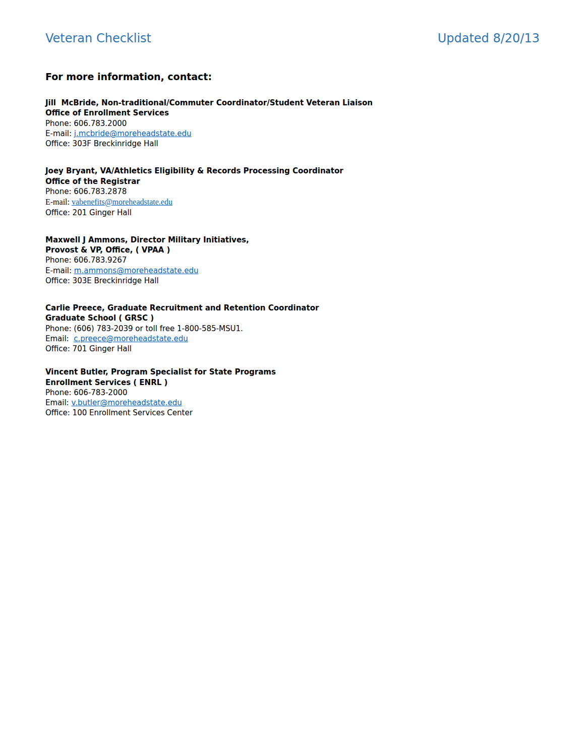Veteran Checklist Updated 8/20/13
For more information, contact:
Jill McBride, Non-traditional/Commuter Coordinator/Student Veteran Liaison
Office of Enrollment Services
Phone: 606.783.2000
E-mail: j.mcbride@moreheadstate.edu
Office: 303F Breckinridge Hall
Joey Bryant, VA/Athletics Eligibility & Records Processing Coordinator
Office of the Registrar
Phone: 606.783.2878
E-mail: vabenefits@moreheadstate.edu
Office: 201 Ginger Hall
Maxwell J Ammons, Director Military Initiatives,
Provost & VP, Office, ( VPAA )
Phone: 606.783.9267
E-mail: m.ammons@moreheadstate.edu
Office: 303E Breckinridge Hall
Carlie Preece, Graduate Recruitment and Retention Coordinator
Graduate School ( GRSC )
Phone: (606) 783-2039 or toll free 1-800-585-MSU1.
Email: c.preece@moreheadstate.edu
Office: 701 Ginger Hall
Vincent Butler, Program Specialist for State Programs
Enrollment Services ( ENRL )
Phone: 606-783-2000
Email: v.butler@moreheadstate.edu
Office: 100 Enrollment Services Center